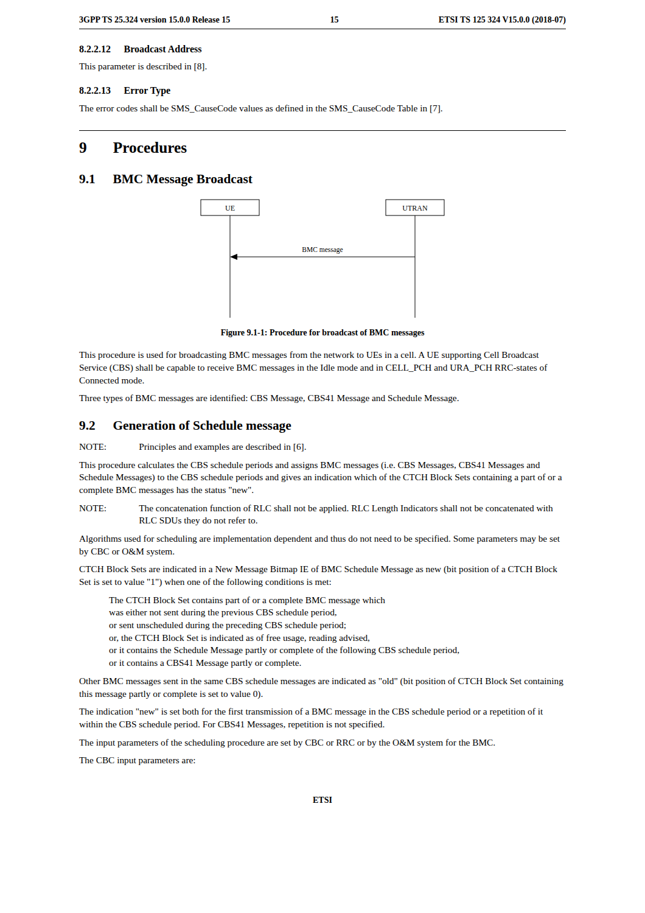3GPP TS 25.324 version 15.0.0 Release 15
15
ETSI TS 125 324 V15.0.0 (2018-07)
8.2.2.12 Broadcast Address
This parameter is described in [8].
8.2.2.13 Error Type
The error codes shall be SMS_CauseCode values as defined in the SMS_CauseCode Table in [7].
9 Procedures
9.1 BMC Message Broadcast
UE UTRAN BMC message
Figure 9.1-1: Procedure for broadcast of BMC messages
This procedure is used for broadcasting BMC messages from the network to UEs in a cell. A UE supporting Cell Broadcast Service (CBS) shall be capable to receive BMC messages in the Idle mode and in CELL_PCH and URA_PCH RRC-states of Connected mode.
Three types of BMC messages are identified: CBS Message, CBS41 Message and Schedule Message.
9.2 Generation of Schedule message
NOTE: Principles and examples are described in [6].
This procedure calculates the CBS schedule periods and assigns BMC messages (i.e. CBS Messages, CBS41 Messages and Schedule Messages) to the CBS schedule periods and gives an indication which of the CTCH Block Sets containing a part of or a complete BMC messages has the status "new".
NOTE: The concatenation function of RLC shall not be applied. RLC Length Indicators shall not be concatenated with RLC SDUs they do not refer to.
Algorithms used for scheduling are implementation dependent and thus do not need to be specified. Some parameters may be set by CBC or O&M system.
CTCH Block Sets are indicated in a New Message Bitmap IE of BMC Schedule Message as new (bit position of a CTCH Block Set is set to value "1") when one of the following conditions is met:
The CTCH Block Set contains part of or a complete BMC message which
was either not sent during the previous CBS schedule period,
or sent unscheduled during the preceding CBS schedule period;
or, the CTCH Block Set is indicated as of free usage, reading advised,
or it contains the Schedule Message partly or complete of the following CBS schedule period,
or it contains a CBS41 Message partly or complete.
Other BMC messages sent in the same CBS schedule messages are indicated as "old" (bit position of CTCH Block Set containing this message partly or complete is set to value 0).
The indication "new" is set both for the first transmission of a BMC message in the CBS schedule period or a repetition of it within the CBS schedule period. For CBS41 Messages, repetition is not specified.
The input parameters of the scheduling procedure are set by CBC or RRC or by the O&M system for the BMC.
The CBC input parameters are:
ETSI